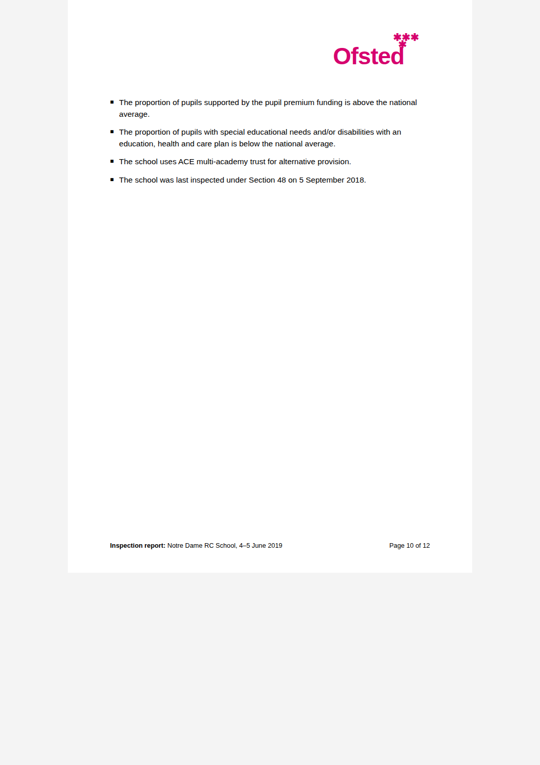✱✱✱ ✱ Ofsted
The proportion of pupils supported by the pupil premium funding is above the national average.
The proportion of pupils with special educational needs and/or disabilities with an education, health and care plan is below the national average.
The school uses ACE multi-academy trust for alternative provision.
The school was last inspected under Section 48 on 5 September 2018.
Inspection report: Notre Dame RC School, 4–5 June 2019
Page 10 of 12